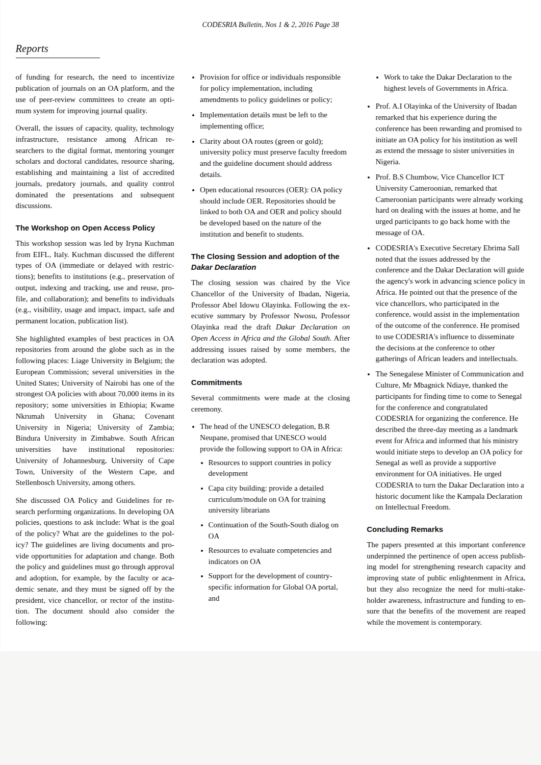CODESRIA Bulletin, Nos 1 & 2, 2016 Page 38
Reports
of funding for research, the need to incentivize publication of journals on an OA platform, and the use of peer-review committees to create an optimum system for improving journal quality.
Overall, the issues of capacity, quality, technology infrastructure, resistance among African researchers to the digital format, mentoring younger scholars and doctoral candidates, resource sharing, establishing and maintaining a list of accredited journals, predatory journals, and quality control dominated the presentations and subsequent discussions.
The Workshop on Open Access Policy
This workshop session was led by Iryna Kuchman from EIFL, Italy. Kuchman discussed the different types of OA (immediate or delayed with restrictions); benefits to institutions (e.g., preservation of output, indexing and tracking, use and reuse, profile, and collaboration); and benefits to individuals (e.g., visibility, usage and impact, impact, safe and permanent location, publication list).
She highlighted examples of best practices in OA repositories from around the globe such as in the following places: Liage University in Belgium; the European Commission; several universities in the United States; University of Nairobi has one of the strongest OA policies with about 70,000 items in its repository; some universities in Ethiopia; Kwame Nkrumah University in Ghana; Covenant University in Nigeria; University of Zambia; Bindura University in Zimbabwe. South African universities have institutional repositories: University of Johannesburg, University of Cape Town, University of the Western Cape, and Stellenbosch University, among others.
She discussed OA Policy and Guidelines for research performing organizations. In developing OA policies, questions to ask include: What is the goal of the policy? What are the guidelines to the policy? The guidelines are living documents and provide opportunities for adaptation and change. Both the policy and guidelines must go through approval and adoption, for example, by the faculty or academic senate, and they must be signed off by the president, vice chancellor, or rector of the institution. The document should also consider the following:
Provision for office or individuals responsible for policy implementation, including amendments to policy guidelines or policy;
Implementation details must be left to the implementing office;
Clarity about OA routes (green or gold); university policy must preserve faculty freedom and the guideline document should address details.
Open educational resources (OER): OA policy should include OER. Repositories should be linked to both OA and OER and policy should be developed based on the nature of the institution and benefit to students.
The Closing Session and adoption of the Dakar Declaration
The closing session was chaired by the Vice Chancellor of the University of Ibadan, Nigeria, Professor Abel Idowu Olayinka. Following the executive summary by Professor Nwosu, Professor Olayinka read the draft Dakar Declaration on Open Access in Africa and the Global South. After addressing issues raised by some members, the declaration was adopted.
Commitments
Several commitments were made at the closing ceremony.
The head of the UNESCO delegation, B.R Neupane, promised that UNESCO would provide the following support to OA in Africa:
Resources to support countries in policy development
Capa city building: provide a detailed curriculum/module on OA for training university librarians
Continuation of the South-South dialog on OA
Resources to evaluate competencies and indicators on OA
Support for the development of country-specific information for Global OA portal, and
Work to take the Dakar Declaration to the highest levels of Governments in Africa.
Prof. A.I Olayinka of the University of Ibadan remarked that his experience during the conference has been rewarding and promised to initiate an OA policy for his institution as well as extend the message to sister universities in Nigeria.
Prof. B.S Chumbow, Vice Chancellor ICT University Cameroonian, remarked that Cameroonian participants were already working hard on dealing with the issues at home, and he urged participants to go back home with the message of OA.
CODESRIA's Executive Secretary Ebrima Sall noted that the issues addressed by the conference and the Dakar Declaration will guide the agency's work in advancing science policy in Africa. He pointed out that the presence of the vice chancellors, who participated in the conference, would assist in the implementation of the outcome of the conference. He promised to use CODESRIA's influence to disseminate the decisions at the conference to other gatherings of African leaders and intellectuals.
The Senegalese Minister of Communication and Culture, Mr Mbagnick Ndiaye, thanked the participants for finding time to come to Senegal for the conference and congratulated CODESRIA for organizing the conference. He described the three-day meeting as a landmark event for Africa and informed that his ministry would initiate steps to develop an OA policy for Senegal as well as provide a supportive environment for OA initiatives. He urged CODESRIA to turn the Dakar Declaration into a historic document like the Kampala Declaration on Intellectual Freedom.
Concluding Remarks
The papers presented at this important conference underpinned the pertinence of open access publishing model for strengthening research capacity and improving state of public enlightenment in Africa, but they also recognize the need for multi-stakeholder awareness, infrastructure and funding to ensure that the benefits of the movement are reaped while the movement is contemporary.